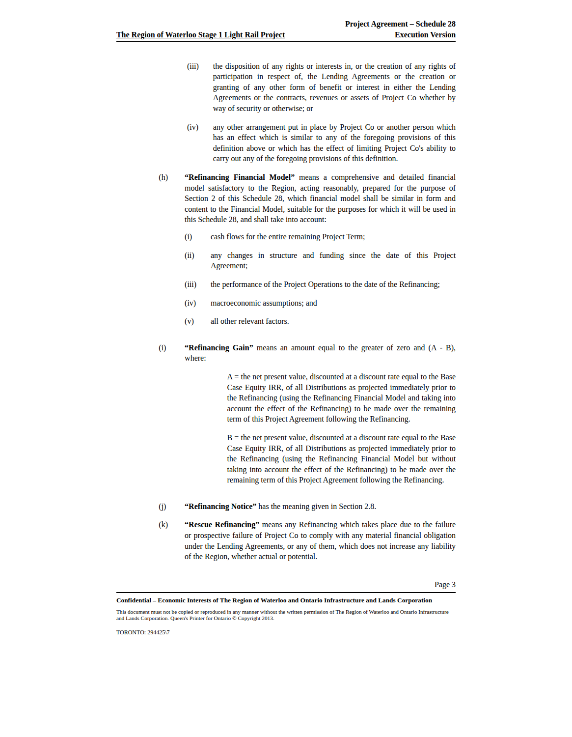The Region of Waterloo Stage 1 Light Rail Project
Project Agreement – Schedule 28
Execution Version
(iii)
the disposition of any rights or interests in, or the creation of any rights of participation in respect of, the Lending Agreements or the creation or granting of any other form of benefit or interest in either the Lending Agreements or the contracts, revenues or assets of Project Co whether by way of security or otherwise; or
(iv)
any other arrangement put in place by Project Co or another person which has an effect which is similar to any of the foregoing provisions of this definition above or which has the effect of limiting Project Co's ability to carry out any of the foregoing provisions of this definition.
(h)
“Refinancing Financial Model” means a comprehensive and detailed financial model satisfactory to the Region, acting reasonably, prepared for the purpose of Section 2 of this Schedule 28, which financial model shall be similar in form and content to the Financial Model, suitable for the purposes for which it will be used in this Schedule 28, and shall take into account:
(i)
cash flows for the entire remaining Project Term;
(ii)
any changes in structure and funding since the date of this Project Agreement;
(iii)
the performance of the Project Operations to the date of the Refinancing;
(iv)
macroeconomic assumptions; and
(v)
all other relevant factors.
(i)
“Refinancing Gain” means an amount equal to the greater of zero and (A - B), where:
A = the net present value, discounted at a discount rate equal to the Base Case Equity IRR, of all Distributions as projected immediately prior to the Refinancing (using the Refinancing Financial Model and taking into account the effect of the Refinancing) to be made over the remaining term of this Project Agreement following the Refinancing.
B = the net present value, discounted at a discount rate equal to the Base Case Equity IRR, of all Distributions as projected immediately prior to the Refinancing (using the Refinancing Financial Model but without taking into account the effect of the Refinancing) to be made over the remaining term of this Project Agreement following the Refinancing.
(j)
“Refinancing Notice” has the meaning given in Section 2.8.
(k)
“Rescue Refinancing” means any Refinancing which takes place due to the failure or prospective failure of Project Co to comply with any material financial obligation under the Lending Agreements, or any of them, which does not increase any liability of the Region, whether actual or potential.
Page 3
Confidential – Economic Interests of The Region of Waterloo and Ontario Infrastructure and Lands Corporation
This document must not be copied or reproduced in any manner without the written permission of The Region of Waterloo and Ontario Infrastructure and Lands Corporation. Queen's Printer for Ontario © Copyright 2013.
TORONTO: 294425\7